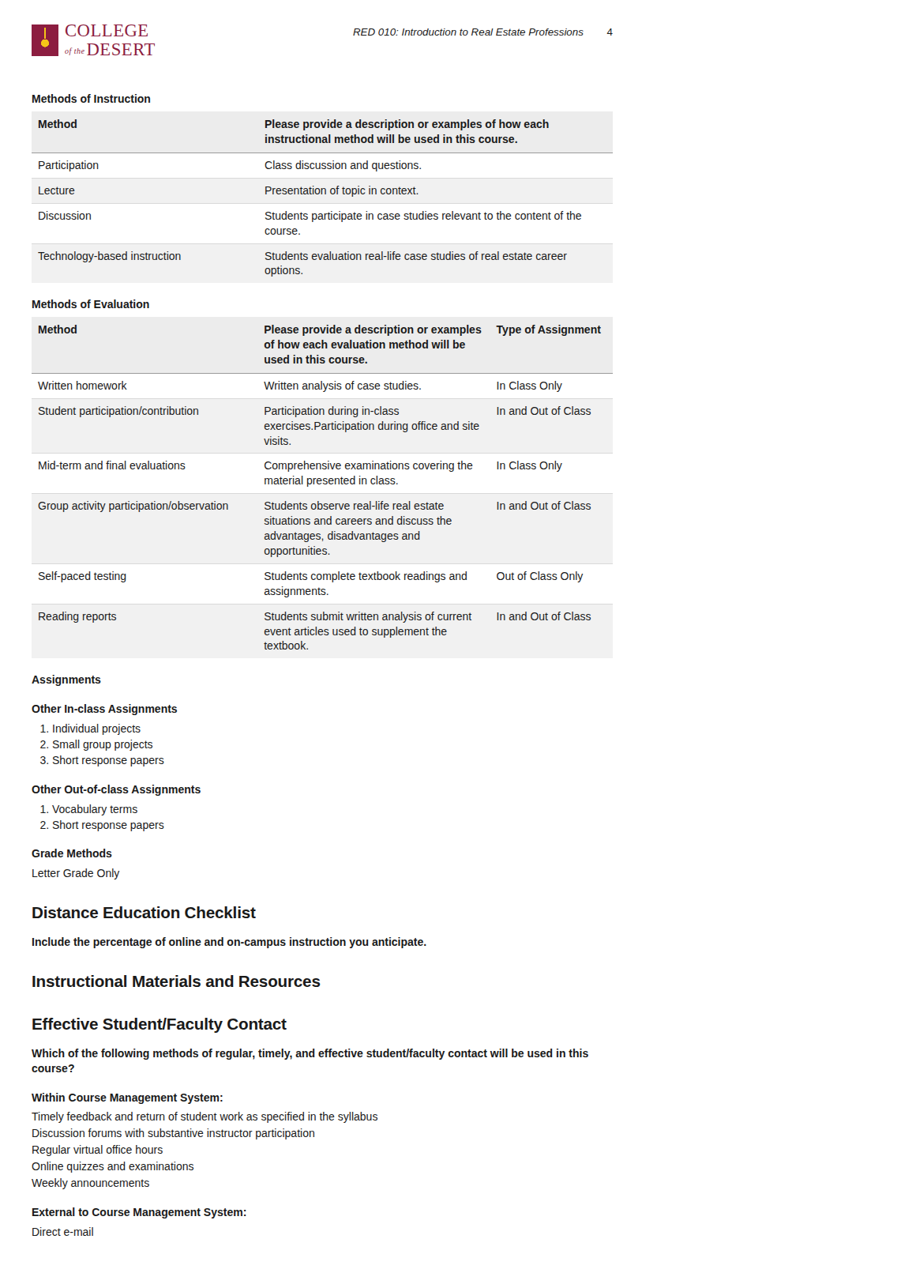COLLEGE of the DESERT
RED 010: Introduction to Real Estate Professions 4
Methods of Instruction
| Method | Please provide a description or examples of how each instructional method will be used in this course. |
| --- | --- |
| Participation | Class discussion and questions. |
| Lecture | Presentation of topic in context. |
| Discussion | Students participate in case studies relevant to the content of the course. |
| Technology-based instruction | Students evaluation real-life case studies of real estate career options. |
Methods of Evaluation
| Method | Please provide a description or examples of how each evaluation method will be used in this course. | Type of Assignment |
| --- | --- | --- |
| Written homework | Written analysis of case studies. | In Class Only |
| Student participation/contribution | Participation during in-class exercises.Participation during office and site visits. | In and Out of Class |
| Mid-term and final evaluations | Comprehensive examinations covering the material presented in class. | In Class Only |
| Group activity participation/observation | Students observe real-life real estate situations and careers and discuss the advantages, disadvantages and opportunities. | In and Out of Class |
| Self-paced testing | Students complete textbook readings and assignments. | Out of Class Only |
| Reading reports | Students submit written analysis of current event articles used to supplement the textbook. | In and Out of Class |
Assignments
Other In-class Assignments
Individual projects
Small group projects
Short response papers
Other Out-of-class Assignments
Vocabulary terms
Short response papers
Grade Methods
Letter Grade Only
Distance Education Checklist
Include the percentage of online and on-campus instruction you anticipate.
Instructional Materials and Resources
Effective Student/Faculty Contact
Which of the following methods of regular, timely, and effective student/faculty contact will be used in this course?
Within Course Management System:
Timely feedback and return of student work as specified in the syllabus
Discussion forums with substantive instructor participation
Regular virtual office hours
Online quizzes and examinations
Weekly announcements
External to Course Management System:
Direct e-mail